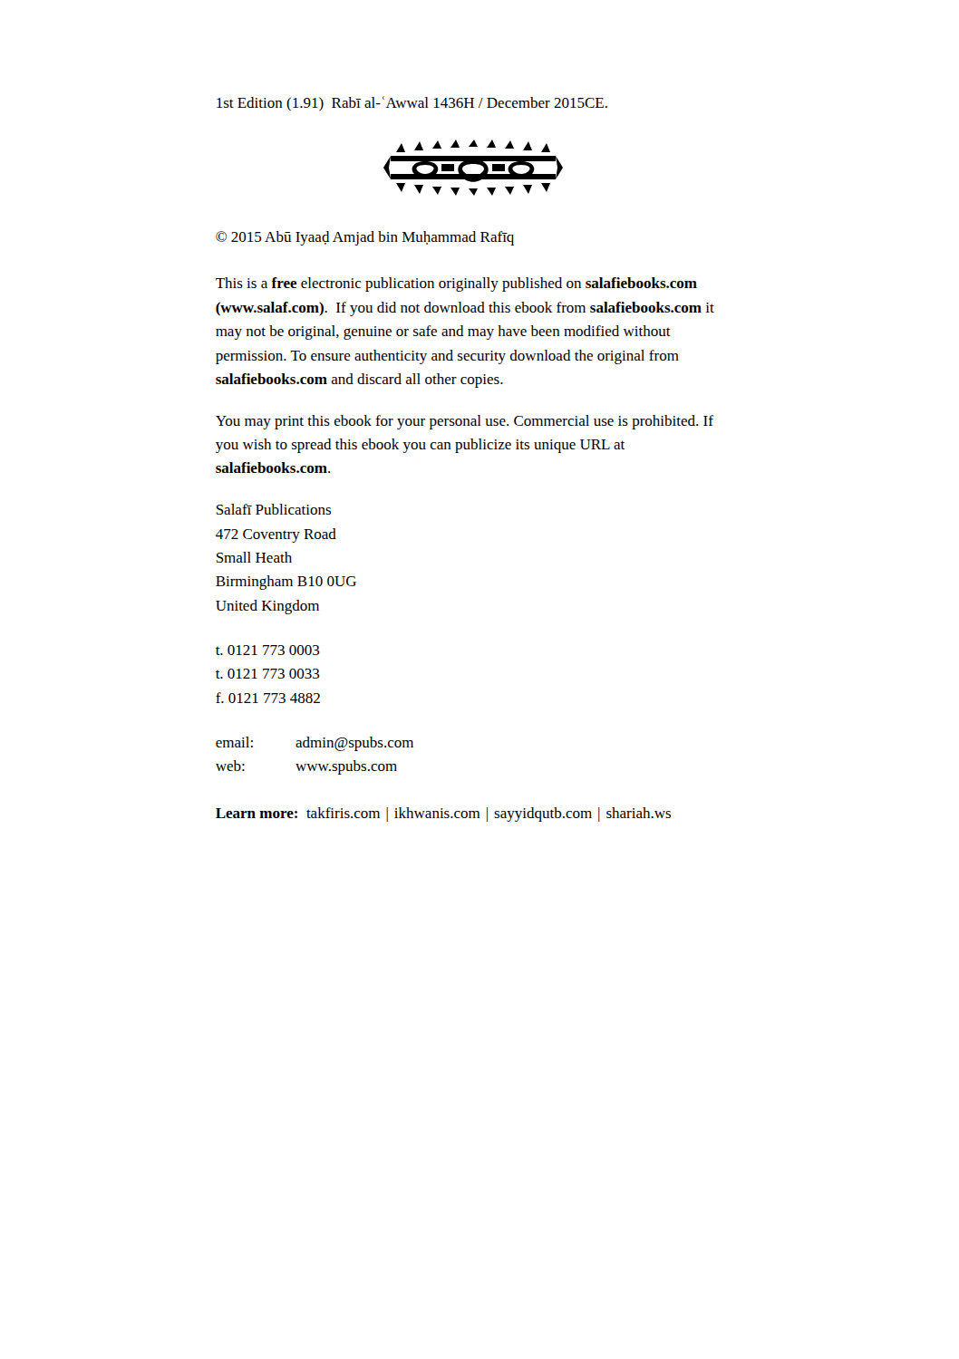1st Edition (1.91) Rabī al-ʿAwwal 1436H / December 2015CE.
© 2015 Abū Iyaaḍ Amjad bin Muḥammad Rafīq
This is a free electronic publication originally published on salafiebooks.com (www.salaf.com). If you did not download this ebook from salafiebooks.com it may not be original, genuine or safe and may have been modified without permission. To ensure authenticity and security download the original from salafiebooks.com and discard all other copies.
You may print this ebook for your personal use. Commercial use is prohibited. If you wish to spread this ebook you can publicize its unique URL at salafiebooks.com.
Salafī Publications 472 Coventry Road Small Heath Birmingham B10 0UG United Kingdom
t. 0121 773 0003 t. 0121 773 0033 f. 0121 773 4882
email: admin@spubs.com web: www.spubs.com
Learn more: takfiris.com|ikhwanis.com|sayyidqutb.com|shariah.ws